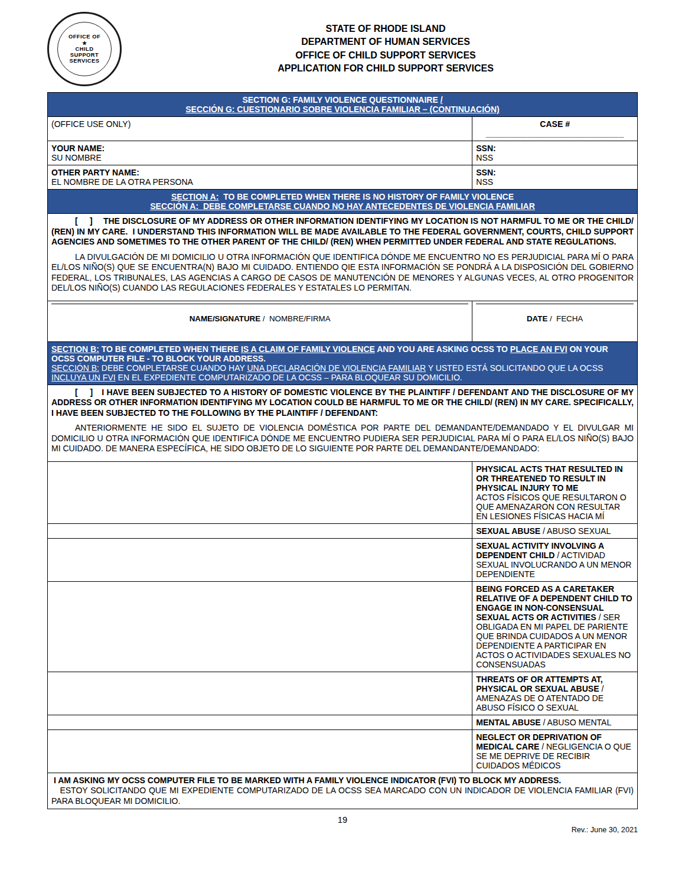OFFICE OF ★ CHILD SUPPORT SERVICES
STATE OF RHODE ISLAND
DEPARTMENT OF HUMAN SERVICES
OFFICE OF CHILD SUPPORT SERVICES
APPLICATION FOR CHILD SUPPORT SERVICES
| SECTION G: FAMILY VIOLENCE QUESTIONNAIRE / SECCIÓN G: CUESTIONARIO SOBRE VIOLENCIA FAMILIAR – (CONTINUACIÓN) |
| (OFFICE USE ONLY) | CASE # ______________________________ |
| Your Name: Su Nombre | SSN: NSS |
| Other Party Name: El Nombre de la Otra Persona | SSN: NSS |
| SECTION A: TO BE COMPLETED WHEN THERE IS NO HISTORY OF FAMILY VIOLENCE SECCIÓN A: DEBE COMPLETARSE CUANDO NO HAY ANTECEDENTES DE VIOLENCIA FAMILIAR |
| [ ] THE DISCLOSURE OF MY ADDRESS OR OTHER INFORMATION IDENTIFYING MY LOCATION IS NOT HARMFUL TO ME OR THE CHILD/ (REN) IN MY CARE. I UNDERSTAND THIS INFORMATION WILL BE MADE AVAILABLE TO THE FEDERAL GOVERNMENT, COURTS, CHILD SUPPORT AGENCIES AND SOMETIMES TO THE OTHER PARENT OF THE CHILD/ (REN) WHEN PERMITTED UNDER FEDERAL AND STATE REGULATIONS. LA DIVULGACIÓN DE MI DOMICILIO U OTRA INFORMACIÓN QUE IDENTIFICA DÓNDE ME ENCUENTRO NO ES PERJUDICIAL PARA MÍ O PARA EL/LOS NIÑO(S) QUE SE ENCUENTRA(N) BAJO MI CUIDADO. ENTIENDO QIE ESTA INFORMACIÓN SE PONDRÁ A LA DISPOSICIÓN DEL GOBIERNO FEDERAL, LOS TRIBUNALES, LAS AGENCIAS A CARGO DE CASOS DE MANUTENCIÓN DE MENORES Y ALGUNAS VECES, AL OTRO PROGENITOR DEL/LOS NIÑO(S) CUANDO LAS REGULACIONES FEDERALES Y ESTATALES LO PERMITAN. |
| NAME/SIGNATURE / NOMBRE/FIRMA | DATE / FECHA |
| SECTION B: TO BE COMPLETED WHEN THERE IS A CLAIM OF FAMILY VIOLENCE AND YOU ARE ASKING OCSS TO PLACE AN FVI ON YOUR OCSS COMPUTER FILE - TO BLOCK YOUR ADDRESS. SECCIÓN B: DEBE COMPLETARSE CUANDO HAY UNA DECLARACIÓN DE VIOLENCIA FAMILIAR Y USTED ESTÁ SOLICITANDO QUE LA OCSS INCLUYA UN FVI EN EL EXPEDIENTE COMPUTARIZADO DE LA OCSS – PARA BLOQUEAR SU DOMICILIO. |
| [ ] I HAVE BEEN SUBJECTED TO A HISTORY OF DOMESTIC VIOLENCE BY THE PLAINTIFF / DEFENDANT AND THE DISCLOSURE OF MY ADDRESS OR OTHER INFORMATION IDENTIFYING MY LOCATION COULD BE HARMFUL TO ME OR THE CHILD/ (REN) IN MY CARE. SPECIFICALLY, I HAVE BEEN SUBJECTED TO THE FOLLOWING BY THE PLAINTIFF / DEFENDANT: ANTERIORMENTE HE SIDO EL SUJETO DE VIOLENCIA DOMÉSTICA POR PARTE DEL DEMANDANTE/DEMANDADO Y EL DIVULGAR MI DOMICILIO U OTRA INFORMACIÓN QUE IDENTIFICA DÓNDE ME ENCUENTRO PUDIERA SER PERJUDICIAL PARA MÍ O PARA EL/LOS NIÑO(S) BAJO MI CUIDADO. DE MANERA ESPECÍFICA, HE SIDO OBJETO DE LO SIGUIENTE POR PARTE DEL DEMANDANTE/DEMANDADO: |
| | Physical acts that resulted in or threatened to result in physical injury to me Actos físicos que resultaron o que amenazaron con resultar en lesiones físicas hacia mí |
| | Sexual abuse / Abuso sexual |
| | Sexual activity involving a dependent child / Actividad sexual involucrando a un menor dependiente |
| | Being forced as a caretaker relative of a dependent child to engage in non-consensual sexual acts or activities / Ser obligada en mi papel de pariente que brinda cuidados a un menor dependiente a participar en actos o actividades sexuales no consensuadas |
| | Threats of or attempts at, physical or sexual abuse / Amenazas de o atentado de abuso físico o sexual |
| | Mental abuse / Abuso mental |
| | Neglect or deprivation of medical care / Negligencia o que se me deprive de recibir cuidados médicos |
| I AM ASKING MY OCSS COMPUTER FILE TO BE MARKED WITH A FAMILY VIOLENCE INDICATOR (FVI) TO BLOCK MY ADDRESS. ESTOY SOLICITANDO QUE MI EXPEDIENTE COMPUTARIZADO DE LA OCSS SEA MARCADO CON UN INDICADOR DE VIOLENCIA FAMILIAR (FVI) PARA BLOQUEAR MI DOMICILIO. |
19
Rev.: June 30, 2021